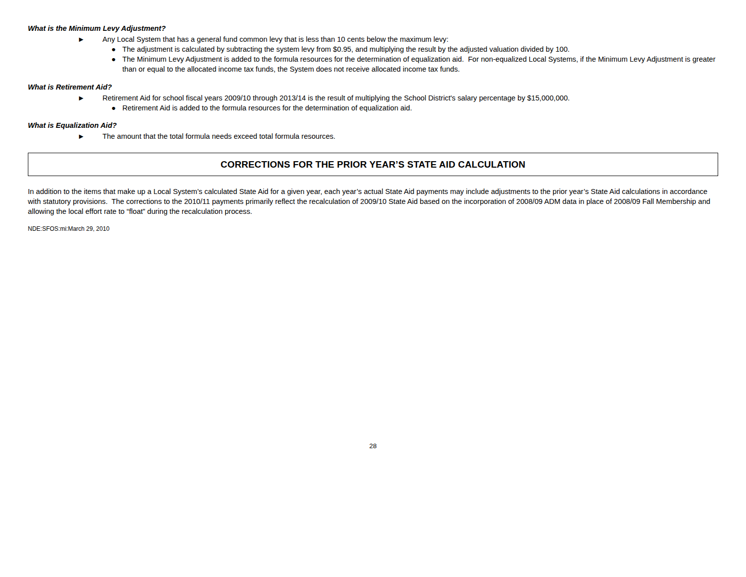What is the Minimum Levy Adjustment?
► Any Local System that has a general fund common levy that is less than 10 cents below the maximum levy:
●The adjustment is calculated by subtracting the system levy from $0.95, and multiplying the result by the adjusted valuation divided by 100.
●The Minimum Levy Adjustment is added to the formula resources for the determination of equalization aid. For non-equalized Local Systems, if the Minimum Levy Adjustment is greater than or equal to the allocated income tax funds, the System does not receive allocated income tax funds.
What is Retirement Aid?
► Retirement Aid for school fiscal years 2009/10 through 2013/14 is the result of multiplying the School District's salary percentage by $15,000,000.
●Retirement Aid is added to the formula resources for the determination of equalization aid.
What is Equalization Aid?
► The amount that the total formula needs exceed total formula resources.
CORRECTIONS FOR THE PRIOR YEAR’S STATE AID CALCULATION
In addition to the items that make up a Local System’s calculated State Aid for a given year, each year’s actual State Aid payments may include adjustments to the prior year’s State Aid calculations in accordance with statutory provisions. The corrections to the 2010/11 payments primarily reflect the recalculation of 2009/10 State Aid based on the incorporation of 2008/09 ADM data in place of 2008/09 Fall Membership and allowing the local effort rate to “float” during the recalculation process.
NDE:SFOS:mi:March 29, 2010
28